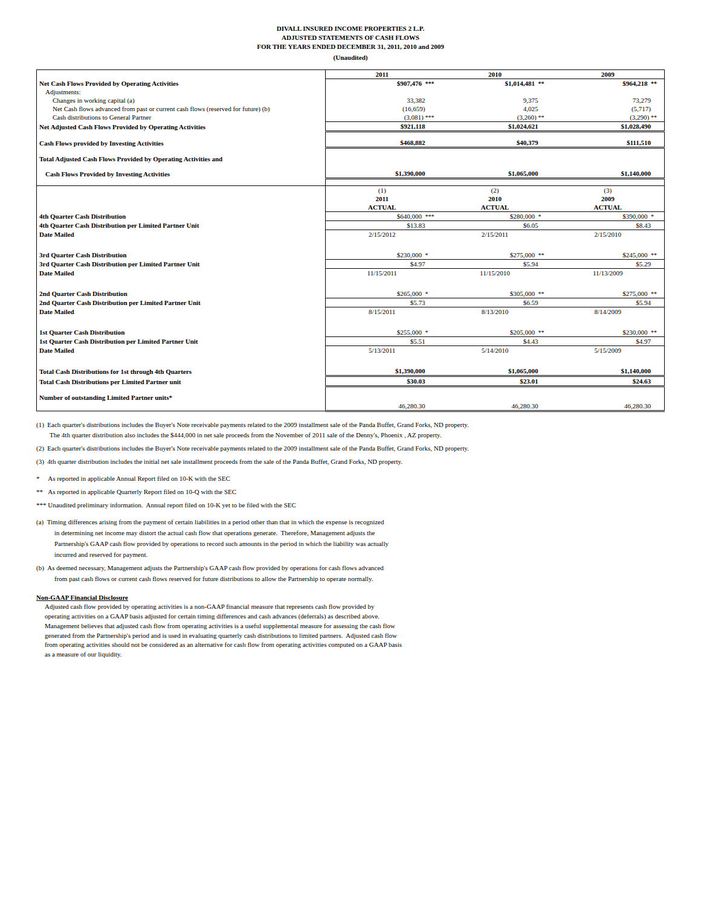DIVALL INSURED INCOME PROPERTIES 2 L.P.
ADJUSTED STATEMENTS OF CASH FLOWS
FOR THE YEARS ENDED DECEMBER 31, 2011, 2010 and 2009
(Unaudited)
| | 2011 | 2010 | 2009 |
| Net Cash Flows Provided by Operating Activities | $907,476 *** | $1,014,481 ** | $964,218 ** |
| Adjustments: | | | |
| Changes in working capital (a) | 33,382 | 9,375 | 73,279 |
| Net Cash flows advanced from past or current cash flows (reserved for future) (b) | (16,659) | 4,025 | (5,717) |
| Cash distributions to General Partner | (3,081) *** | (3,260) ** | (3,290) ** |
| Net Adjusted Cash Flows Provided by Operating Activities | $921,118 | $1,024,621 | $1,028,490 |
| Cash Flows provided by Investing Activities | $468,882 | $40,379 | $111,510 |
| Total Adjusted Cash Flows Provided by Operating Activities and | | | |
| Cash Flows Provided by Investing Activities | $1,390,000 | $1,065,000 | $1,140,000 |
| | (1) | (2) | (3) |
| | 2011 | 2010 | 2009 |
| | ACTUAL | ACTUAL | ACTUAL |
| 4th Quarter Cash Distribution | $640,000 *** | $280,000 * | $390,000 * |
| 4th Quarter Cash Distribution per Limited Partner Unit | $13.83 | $6.05 | $8.43 |
| Date Mailed | 2/15/2012 | 2/15/2011 | 2/15/2010 |
| 3rd Quarter Cash Distribution | $230,000 * | $275,000 ** | $245,000 ** |
| 3rd Quarter Cash Distribution per Limited Partner Unit | $4.97 | $5.94 | $5.29 |
| Date Mailed | 11/15/2011 | 11/15/2010 | 11/13/2009 |
| 2nd Quarter Cash Distribution | $265,000 * | $305,000 ** | $275,000 ** |
| 2nd Quarter Cash Distribution per Limited Partner Unit | $5.73 | $6.59 | $5.94 |
| Date Mailed | 8/15/2011 | 8/13/2010 | 8/14/2009 |
| 1st Quarter Cash Distribution | $255,000 * | $205,000 ** | $230,000 ** |
| 1st Quarter Cash Distribution per Limited Partner Unit | $5.51 | $4.43 | $4.97 |
| Date Mailed | 5/13/2011 | 5/14/2010 | 5/15/2009 |
| Total Cash Distributions for 1st through 4th Quarters | $1,390,000 | $1,065,000 | $1,140,000 |
| Total Cash Distributions per Limited Partner unit | $30.03 | $23.01 | $24.63 |
| Number of outstanding Limited Partner units* | | | |
| | 46,280.30 | 46,280.30 | 46,280.30 |
(1) Each quarter's distributions includes the Buyer's Note receivable payments related to the 2009 installment sale of the Panda Buffet, Grand Forks, ND property.
The 4th quarter distribution also includes the $444,000 in net sale proceeds from the November of 2011 sale of the Denny's, Phoenix , AZ property.
(2) Each quarter's distributions includes the Buyer's Note receivable payments related to the 2009 installment sale of the Panda Buffet, Grand Forks, ND property.
(3) 4th quarter distribution includes the initial net sale installment proceeds from the sale of the Panda Buffet, Grand Forks, ND property.
* As reported in applicable Annual Report filed on 10-K with the SEC
** As reported in applicable Quarterly Report filed on 10-Q with the SEC
*** Unaudited preliminary information. Annual report filed on 10-K yet to be filed with the SEC
(a) Timing differences arising from the payment of certain liabilities in a period other than that in which the expense is recognized
in determining net income may distort the actual cash flow that operations generate. Therefore, Management adjusts the
Partnership's GAAP cash flow provided by operations to record such amounts in the period in which the liability was actually
incurred and reserved for payment.
(b) As deemed necessary, Management adjusts the Partnership's GAAP cash flow provided by operations for cash flows advanced
from past cash flows or current cash flows reserved for future distributions to allow the Partnership to operate normally.
Non-GAAP Financial Disclosure
Adjusted cash flow provided by operating activities is a non-GAAP financial measure that represents cash flow provided by
operating activities on a GAAP basis adjusted for certain timing differences and cash advances (deferrals) as described above.
Management believes that adjusted cash flow from operating activities is a useful supplemental measure for assessing the cash flow
generated from the Partnership's period and is used in evaluating quarterly cash distributions to limited partners. Adjusted cash flow
from operating activities should not be considered as an alternative for cash flow from operating activities computed on a GAAP basis
as a measure of our liquidity.